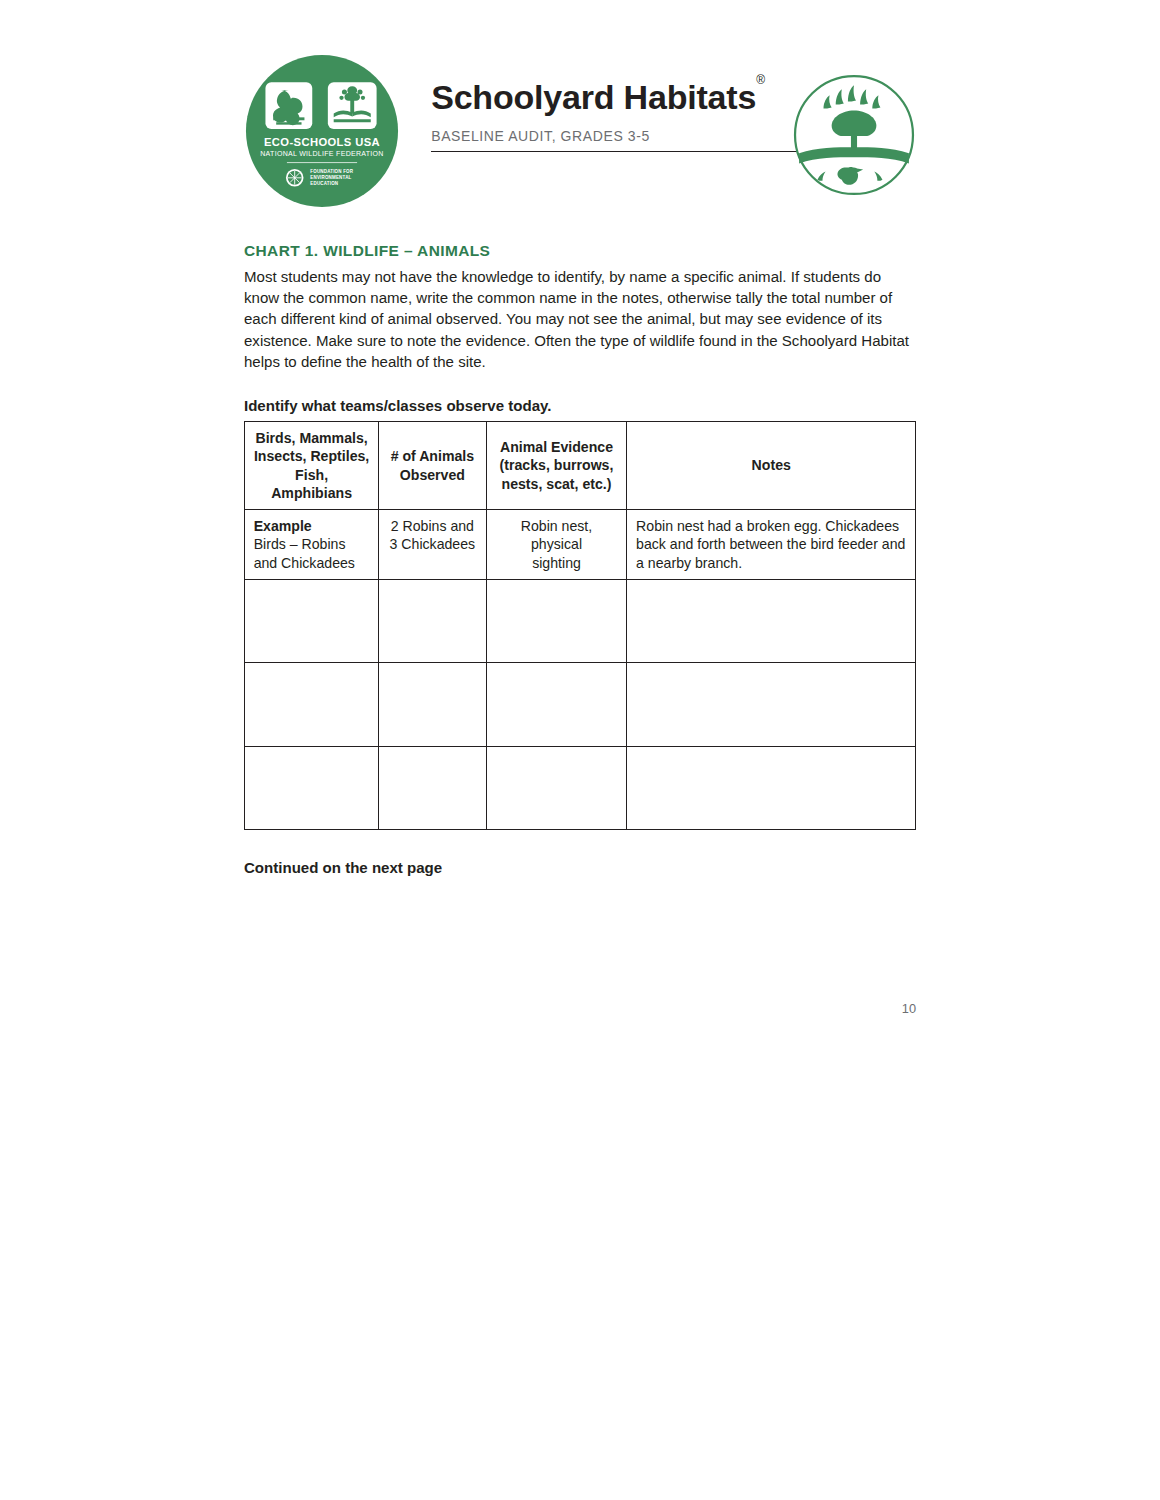ECO-SCHOOLS USA NATIONAL WILDLIFE FEDERATION FOUNDATION FOR ENVIRONMENTAL EDUCATION
Schoolyard Habitats®
Baseline Audit, Grades 3-5
Chart 1. Wildlife – Animals
Most students may not have the knowledge to identify, by name a specific animal. If students do know the common name, write the common name in the notes, otherwise tally the total number of each different kind of animal observed. You may not see the animal, but may see evidence of its existence. Make sure to note the evidence. Often the type of wildlife found in the Schoolyard Habitat helps to define the health of the site.
Identify what teams/classes observe today.
| Birds, Mammals, Insects, Reptiles, Fish, Amphibians | # of Animals Observed | Animal Evidence (tracks, burrows, nests, scat, etc.) | Notes |
| --- | --- | --- | --- |
| Example Birds – Robins and Chickadees | 2 Robins and 3 Chickadees | Robin nest, physical sighting | Robin nest had a broken egg. Chickadees back and forth between the bird feeder and a nearby branch. |
Continued on the next page
10